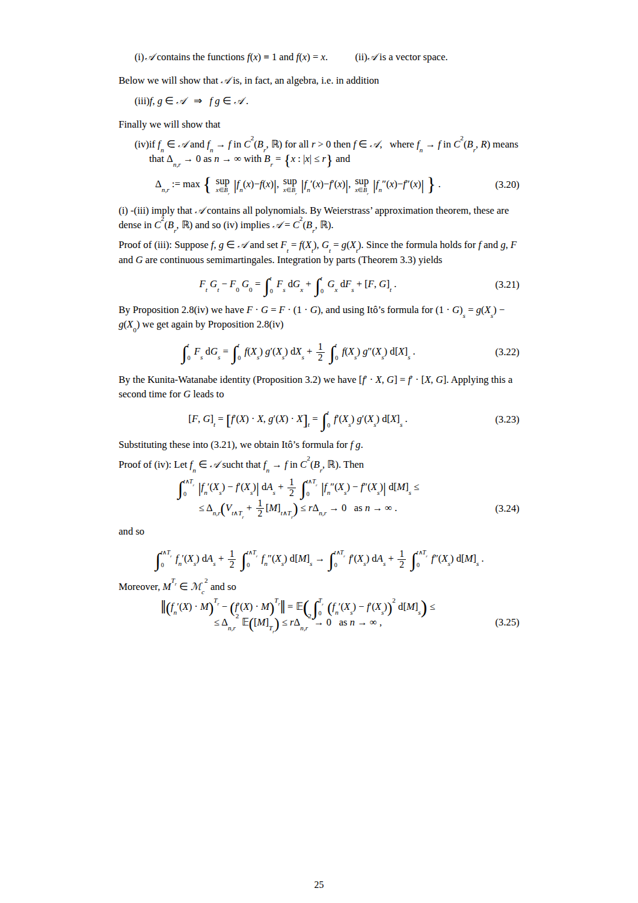(i)
𝒜 contains the functions f(x) ≡ 1 and f(x) = x.
(ii)
𝒜 is a vector space.
Below we will show that 𝒜 is, in fact, an algebra, i.e. in addition
(iii)
f, g ∈ 𝒜 ⇒ f g ∈ 𝒜 .
Finally we will show that
(iv)
if fn ∈ 𝒜 and fn → f in C2(Br, ℝ) for all r > 0 then f ∈ 𝒜, where fn → f in C2(Br, R) means that Δn,r → 0 as n → ∞ with Br = {x : |x| ≤ r} and
Δn,r := max { sup x∈Br |fn(x)−f(x)|, sup x∈Br |fn′(x)−f′(x)|, sup x∈Br |fn″(x)−f″(x)| } .
(3.20)
(i) -(iii) imply that 𝒜 contains all polynomials. By Weierstrass’ approximation theorem, these are dense in C2(Br, ℝ) and so (iv) implies 𝒜 = C2(Br, ℝ).
Proof of (iii): Suppose f, g ∈ 𝒜 and set Ft = f(Xt), Gt = g(Xt). Since the formula holds for f and g, F and G are continuous semimartingales. Integration by parts (Theorem 3.3) yields
Ft Gt − F0 G0 = ∫t 0 Fs dGx + ∫t 0 Gx dFs + [F, G]t .
(3.21)
By Proposition 2.8(iv) we have F · G = F · (1 · G), and using Itô’s formula for (1 · G)s = g(Xs) − g(X0) we get again by Proposition 2.8(iv)
∫t 0 Fs dGs = ∫t 0 f(Xs) g′(Xs) dXs + 12 ∫t 0 f(Xs) g″(Xs) d[X]s .
(3.22)
By the Kunita-Watanabe identity (Proposition 3.2) we have [f′ · X, G] = f′ · [X, G]. Applying this a second time for G leads to
[F, G]t = [f′(X) · X, g′(X) · X]t = ∫t 0 f′(Xs) g′(Xs) d[X]s .
(3.23)
Substituting these into (3.21), we obtain Itô’s formula for f g.
Proof of (iv): Let fn ∈ 𝒜 sucht that fn → f in C2(Br, ℝ). Then
∫t∧Tr 0 |fn′(Xs) − f′(Xs)| dAs + 12 ∫t∧Tr 0 |fn″(Xs) − f″(Xs)| d[M]s ≤
≤ Δn,r(Vt∧Tr + 12[M]t∧Tr) ≤ r Δn,r → 0 as n → ∞ .
(3.24)
and so
∫t∧Tr 0 fn′(Xs) dAs + 12 ∫t∧Tr 0 fn″(Xs) d[M]s → ∫t∧Tr 0 f′(Xs) dAs + 12 ∫t∧Tr 0 f″(Xs) d[M]s .
Moreover, MTr ∈ ℳc2 and so
‖(fn′(X) · M)Tr − (f′(X) · M)Tr‖ = 𝔼( ∫Tr 0 (fn′(Xs) − f′(Xs))2 d[M]s) ≤
≤ Δn,r2 𝔼([M]Tr) ≤ r Δn,r2 → 0 as n → ∞ ,
(3.25)
25